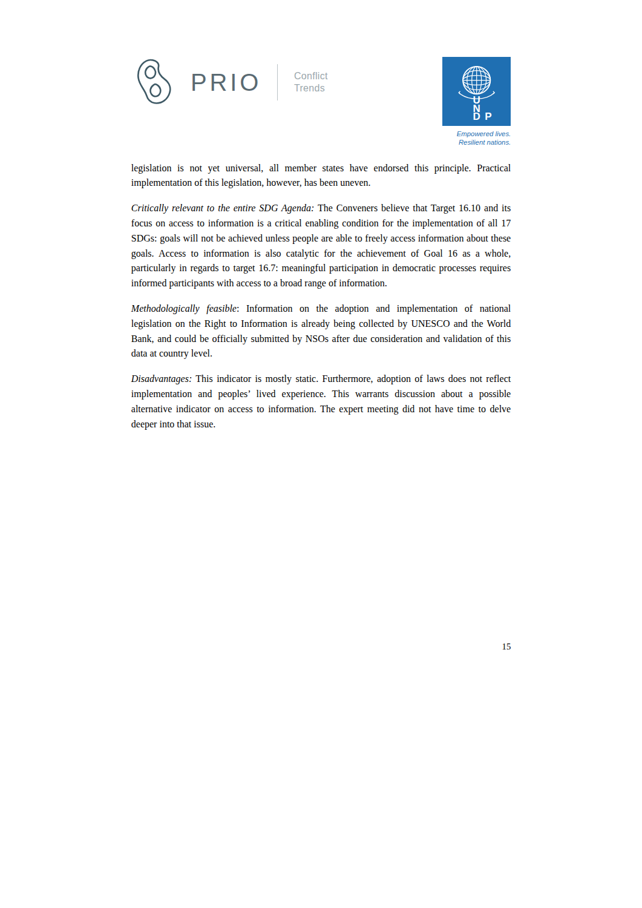PRIO
Conflict
Trends
U N D P
Empowered lives.
Resilient nations.
legislation is not yet universal, all member states have endorsed this principle. Practical implementation of this legislation, however, has been uneven.
Critically relevant to the entire SDG Agenda: The Conveners believe that Target 16.10 and its focus on access to information is a critical enabling condition for the implementation of all 17 SDGs: goals will not be achieved unless people are able to freely access information about these goals. Access to information is also catalytic for the achievement of Goal 16 as a whole, particularly in regards to target 16.7: meaningful participation in democratic processes requires informed participants with access to a broad range of information.
Methodologically feasible: Information on the adoption and implementation of national legislation on the Right to Information is already being collected by UNESCO and the World Bank, and could be officially submitted by NSOs after due consideration and validation of this data at country level.
Disadvantages: This indicator is mostly static. Furthermore, adoption of laws does not reflect implementation and peoples’ lived experience. This warrants discussion about a possible alternative indicator on access to information. The expert meeting did not have time to delve deeper into that issue.
15